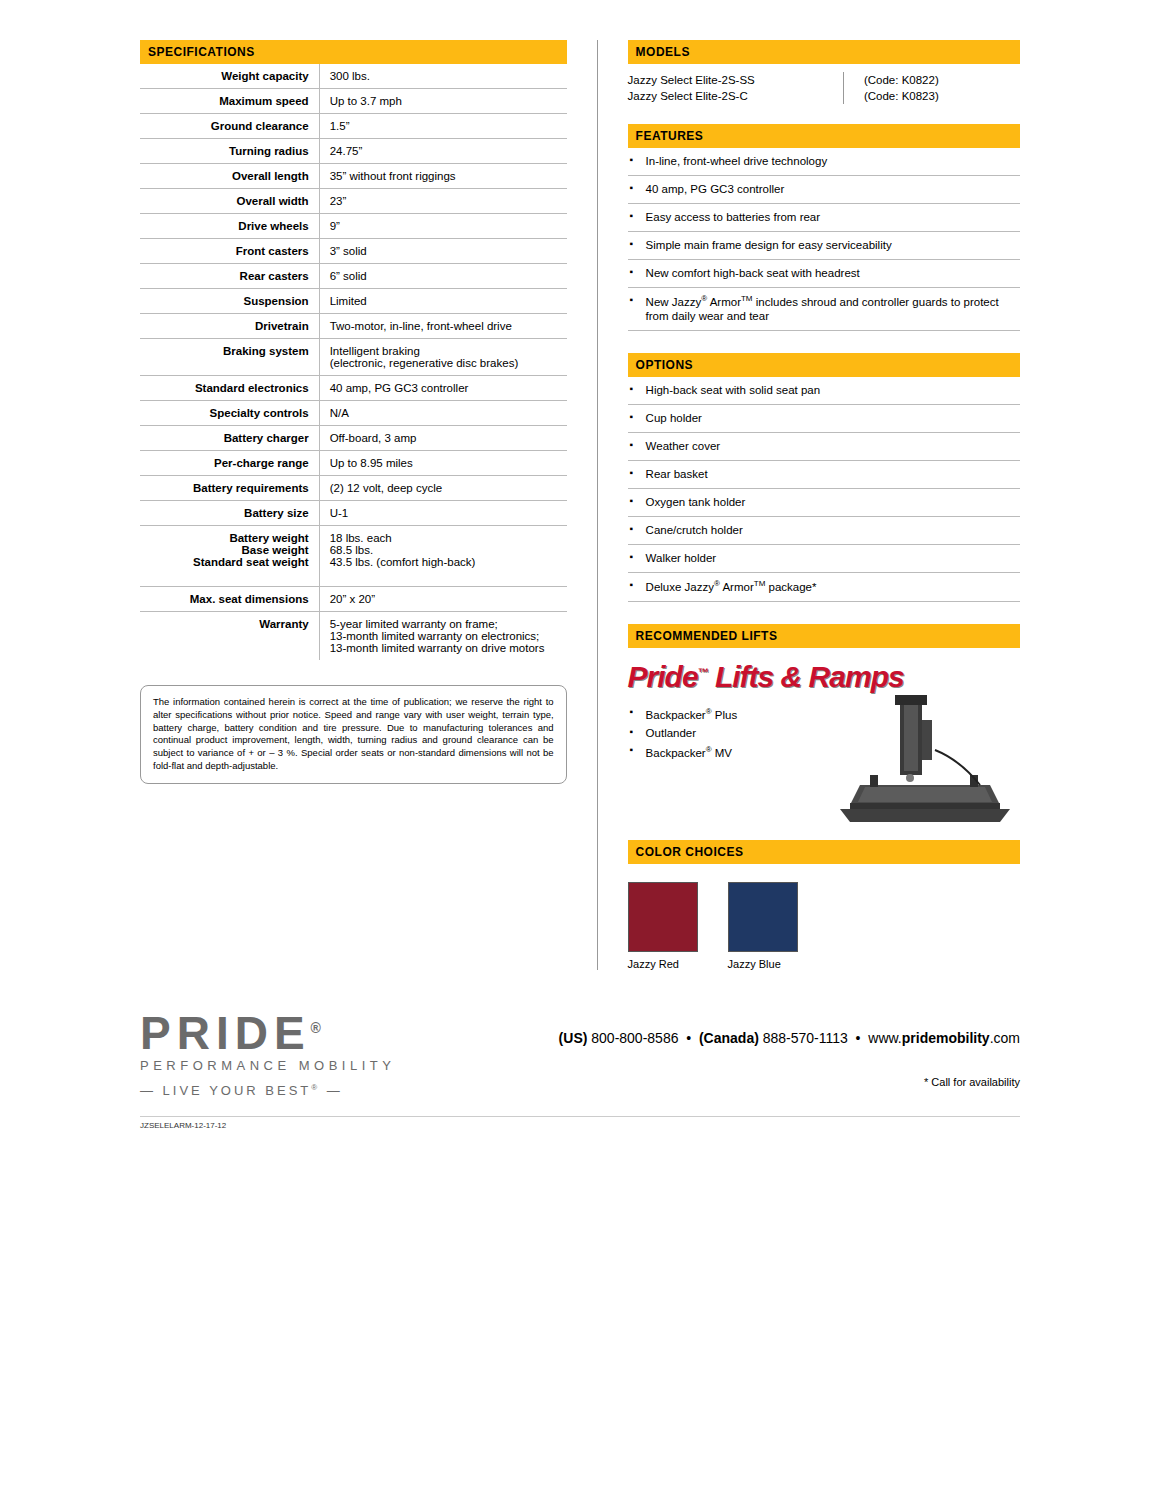SPECIFICATIONS
| Weight capacity | 300 lbs. |
| Maximum speed | Up to 3.7 mph |
| Ground clearance | 1.5” |
| Turning radius | 24.75” |
| Overall length | 35” without front riggings |
| Overall width | 23” |
| Drive wheels | 9” |
| Front casters | 3” solid |
| Rear casters | 6” solid |
| Suspension | Limited |
| Drivetrain | Two-motor, in-line, front-wheel drive |
| Braking system | Intelligent braking (electronic, regenerative disc brakes) |
| Standard electronics | 40 amp, PG GC3 controller |
| Specialty controls | N/A |
| Battery charger | Off-board, 3 amp |
| Per-charge range | Up to 8.95 miles |
| Battery requirements | (2) 12 volt, deep cycle |
| Battery size | U-1 |
| Battery weight Base weight Standard seat weight | 18 lbs. each 68.5 lbs. 43.5 lbs. (comfort high-back) |
| Max. seat dimensions | 20” x 20” |
| Warranty | 5-year limited warranty on frame; 13-month limited warranty on electronics; 13-month limited warranty on drive motors |
The information contained herein is correct at the time of publication; we reserve the right to alter specifications without prior notice. Speed and range vary with user weight, terrain type, battery charge, battery condition and tire pressure. Due to manufacturing tolerances and continual product improvement, length, width, turning radius and ground clearance can be subject to variance of + or – 3 %. Special order seats or non-standard dimensions will not be fold-flat and depth-adjustable.
MODELS
| Jazzy Select Elite-2S-SS | (Code: K0822) |
| Jazzy Select Elite-2S-C | (Code: K0823) |
FEATURES
In-line, front-wheel drive technology
40 amp, PG GC3 controller
Easy access to batteries from rear
Simple main frame design for easy serviceability
New comfort high-back seat with headrest
New Jazzy® ArmorTM includes shroud and controller guards to protect from daily wear and tear
OPTIONS
High-back seat with solid seat pan
Cup holder
Weather cover
Rear basket
Oxygen tank holder
Cane/crutch holder
Walker holder
Deluxe Jazzy® ArmorTM package*
RECOMMENDED LIFTS
Pride™ Lifts & Ramps
Backpacker® Plus
Outlander
Backpacker® MV
COLOR CHOICES
Jazzy Red
Jazzy Blue
PRIDE®
PERFORMANCE MOBILITY
— LIVE YOUR BEST® —
(US) 800-800-8586 • (Canada) 888-570-1113 • www.pridemobility.com
* Call for availability
JZSELELARM-12-17-12